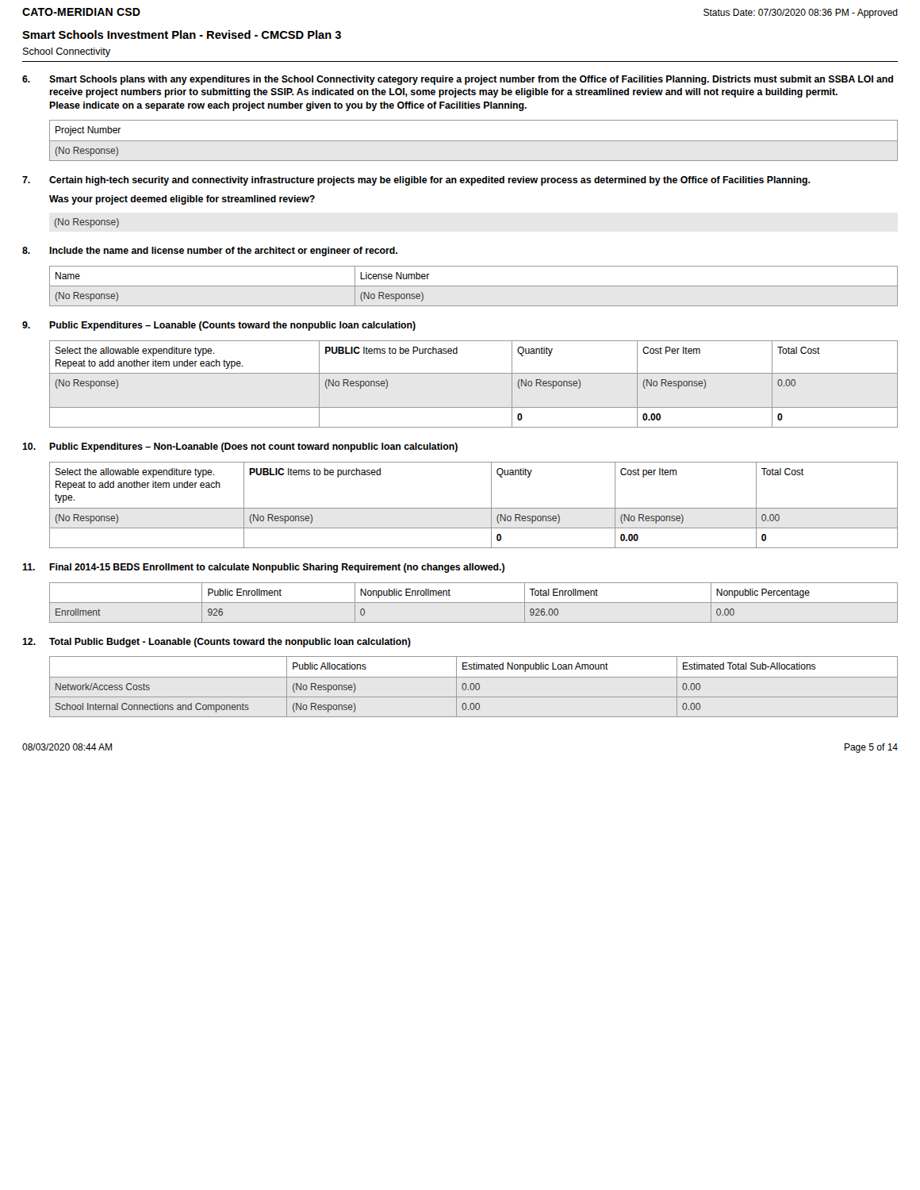CATO-MERIDIAN CSD
Status Date: 07/30/2020 08:36 PM - Approved
Smart Schools Investment Plan - Revised - CMCSD Plan 3
School Connectivity
6.
Smart Schools plans with any expenditures in the School Connectivity category require a project number from the Office of Facilities Planning. Districts must submit an SSBA LOI and receive project numbers prior to submitting the SSIP. As indicated on the LOI, some projects may be eligible for a streamlined review and will not require a building permit.
Please indicate on a separate row each project number given to you by the Office of Facilities Planning.
| Project Number |
| --- |
| (No Response) |
7.
Certain high-tech security and connectivity infrastructure projects may be eligible for an expedited review process as determined by the Office of Facilities Planning.
Was your project deemed eligible for streamlined review?
(No Response)
8.
Include the name and license number of the architect or engineer of record.
| Name | License Number |
| --- | --- |
| (No Response) | (No Response) |
9.
Public Expenditures – Loanable (Counts toward the nonpublic loan calculation)
| Select the allowable expenditure type. Repeat to add another item under each type. | PUBLIC Items to be Purchased | Quantity | Cost Per Item | Total Cost |
| --- | --- | --- | --- | --- |
| (No Response) | (No Response) | (No Response) | (No Response) | 0.00 |
| | | 0 | 0.00 | 0 |
10.
Public Expenditures – Non-Loanable (Does not count toward nonpublic loan calculation)
| Select the allowable expenditure type. Repeat to add another item under each type. | PUBLIC Items to be purchased | Quantity | Cost per Item | Total Cost |
| --- | --- | --- | --- | --- |
| (No Response) | (No Response) | (No Response) | (No Response) | 0.00 |
| | | 0 | 0.00 | 0 |
11.
Final 2014-15 BEDS Enrollment to calculate Nonpublic Sharing Requirement (no changes allowed.)
| | Public Enrollment | Nonpublic Enrollment | Total Enrollment | Nonpublic Percentage |
| --- | --- | --- | --- | --- |
| Enrollment | 926 | 0 | 926.00 | 0.00 |
12.
Total Public Budget - Loanable (Counts toward the nonpublic loan calculation)
| | Public Allocations | Estimated Nonpublic Loan Amount | Estimated Total Sub-Allocations |
| --- | --- | --- | --- |
| Network/Access Costs | (No Response) | 0.00 | 0.00 |
| School Internal Connections and Components | (No Response) | 0.00 | 0.00 |
08/03/2020 08:44 AM
Page 5 of 14